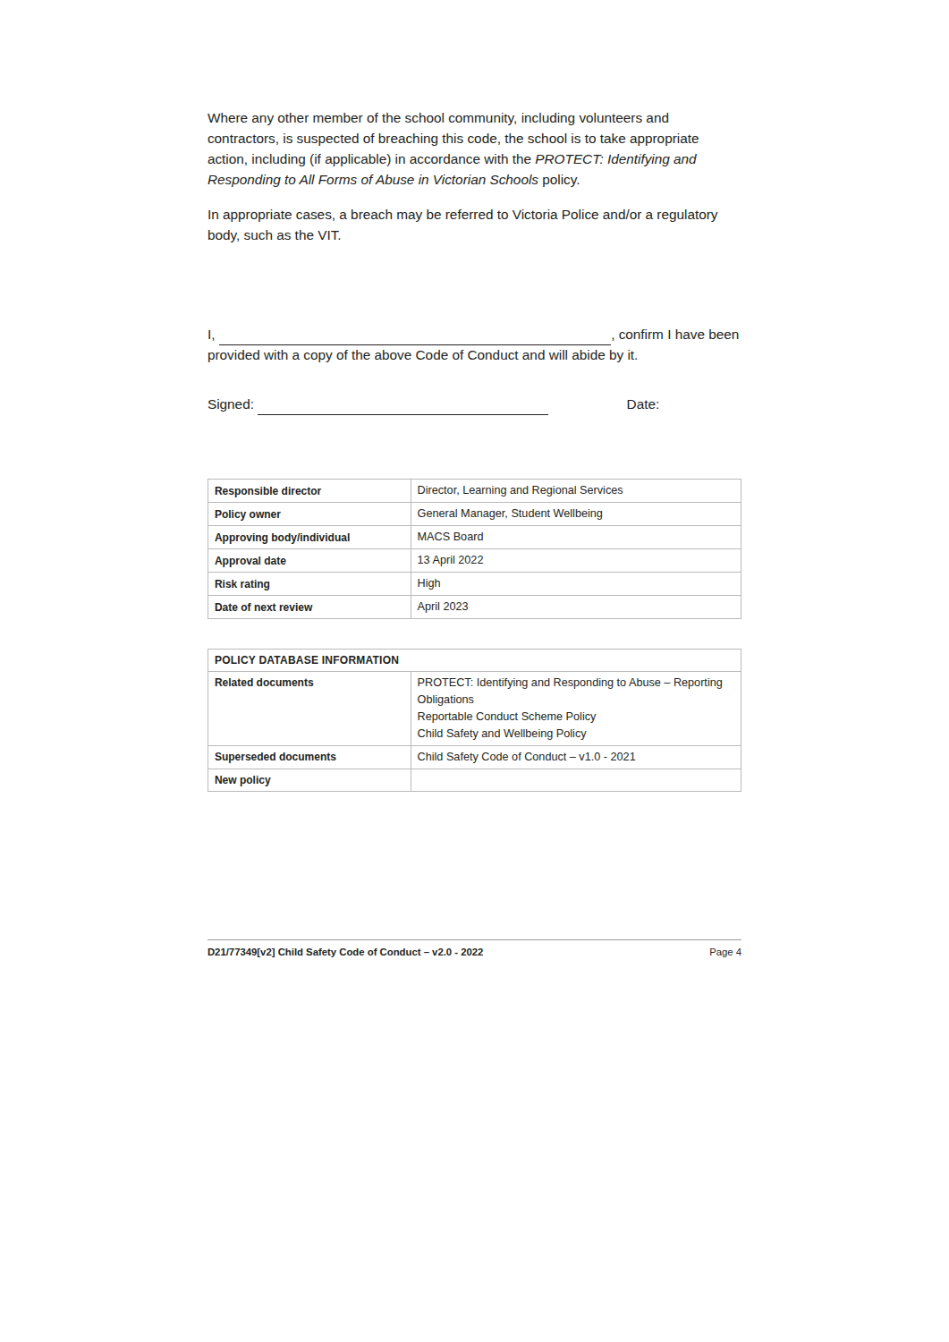Where any other member of the school community, including volunteers and contractors, is suspected of breaching this code, the school is to take appropriate action, including (if applicable) in accordance with the PROTECT: Identifying and Responding to All Forms of Abuse in Victorian Schools policy.
In appropriate cases, a breach may be referred to Victoria Police and/or a regulatory body, such as the VIT.
I, , confirm I have been provided with a copy of the above Code of Conduct and will abide by it.
Signed: Date:
| Responsible director | Director, Learning and Regional Services |
| Policy owner | General Manager, Student Wellbeing |
| Approving body/individual | MACS Board |
| Approval date | 13 April 2022 |
| Risk rating | High |
| Date of next review | April 2023 |
| POLICY DATABASE INFORMATION |
| --- |
| Related documents | PROTECT: Identifying and Responding to Abuse – Reporting Obligations Reportable Conduct Scheme Policy Child Safety and Wellbeing Policy |
| Superseded documents | Child Safety Code of Conduct – v1.0 - 2021 |
| New policy | |
D21/77349[v2] Child Safety Code of Conduct – v2.0 - 2022 Page 4